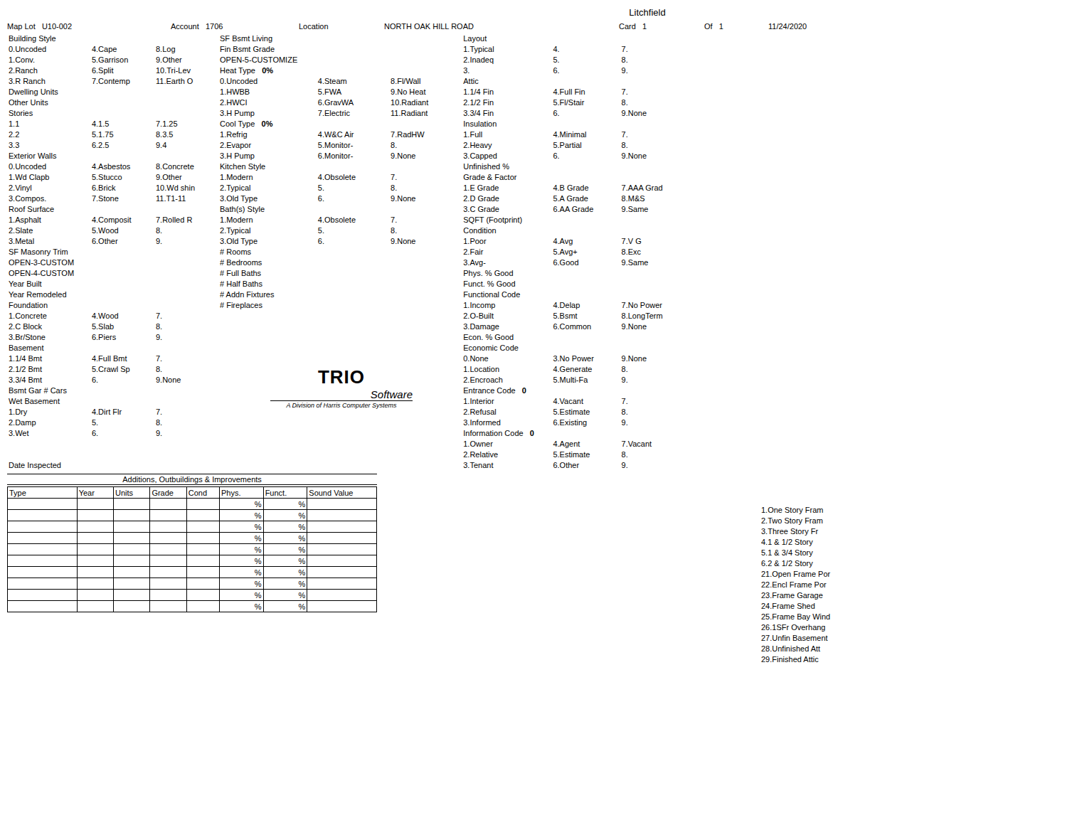Litchfield
Map Lot U10-002
Account 1706
Location
NORTH OAK HILL ROAD
Card 1
Of 1
11/24/2020
| Building Style | | | SF Bsmt Living | | | Layout | | | |
| 0.Uncoded | 4.Cape | 8.Log | Fin Bsmt Grade | | | 1.Typical | 4. | 7. | |
| 1.Conv. | 5.Garrison | 9.Other | OPEN-5-CUSTOMIZE | | | 2.Inadeq | 5. | 8. | |
| 2.Ranch | 6.Split | 10.Tri-Lev | Heat Type 0% | | | 3. | 6. | 9. | |
| 3.R Ranch | 7.Contemp | 11.Earth O | 0.Uncoded | 4.Steam | 8.Fl/Wall | Attic | | | |
| Dwelling Units | | | 1.HWBB | 5.FWA | 9.No Heat | 1.1/4 Fin | 4.Full Fin | 7. | |
| Other Units | | | 2.HWCI | 6.GravWA | 10.Radiant | 2.1/2 Fin | 5.Fl/Stair | 8. | |
| Stories | | | 3.H Pump | 7.Electric | 11.Radiant | 3.3/4 Fin | 6. | 9.None | |
| 1.1 | 4.1.5 | 7.1.25 | Cool Type 0% | | | Insulation | | | |
| 2.2 | 5.1.75 | 8.3.5 | 1.Refrig | 4.W&C Air | 7.RadHW | 1.Full | 4.Minimal | 7. | |
| 3.3 | 6.2.5 | 9.4 | 2.Evapor | 5.Monitor- | 8. | 2.Heavy | 5.Partial | 8. | |
| Exterior Walls | | | 3.H Pump | 6.Monitor- | 9.None | 3.Capped | 6. | 9.None | |
| 0.Uncoded | 4.Asbestos | 8.Concrete | Kitchen Style | | | Unfinished % | | | |
| 1.Wd Clapb | 5.Stucco | 9.Other | 1.Modern | 4.Obsolete | 7. | Grade & Factor | | | |
| 2.Vinyl | 6.Brick | 10.Wd shin | 2.Typical | 5. | 8. | 1.E Grade | 4.B Grade | 7.AAA Grad | |
| 3.Compos. | 7.Stone | 11.T1-11 | 3.Old Type | 6. | 9.None | 2.D Grade | 5.A Grade | 8.M&S | |
| Roof Surface | | | Bath(s) Style | | | 3.C Grade | 6.AA Grade | 9.Same | |
| 1.Asphalt | 4.Composit | 7.Rolled R | 1.Modern | 4.Obsolete | 7. | SQFT (Footprint) | | | |
| 2.Slate | 5.Wood | 8. | 2.Typical | 5. | 8. | Condition | | | |
| 3.Metal | 6.Other | 9. | 3.Old Type | 6. | 9.None | 1.Poor | 4.Avg | 7.V G | |
| SF Masonry Trim | | | # Rooms | | | 2.Fair | 5.Avg+ | 8.Exc | |
| OPEN-3-CUSTOM | | | # Bedrooms | | | 3.Avg- | 6.Good | 9.Same | |
| OPEN-4-CUSTOM | | | # Full Baths | | | Phys. % Good | | | |
| Year Built | | | # Half Baths | | | Funct. % Good | | | |
| Year Remodeled | | | # Addn Fixtures | | | Functional Code | | | |
| Foundation | | | # Fireplaces | | | 1.Incomp | 4.Delap | 7.No Power | |
| 1.Concrete | 4.Wood | 7. | | | | 2.O-Built | 5.Bsmt | 8.LongTerm | |
| 2.C Block | 5.Slab | 8. | | | | 3.Damage | 6.Common | 9.None | |
| 3.Br/Stone | 6.Piers | 9. | | | | Econ. % Good | | | |
| Basement | | | | | | Economic Code | | | |
| 1.1/4 Bmt | 4.Full Bmt | 7. | | | | 0.None | 3.No Power | 9.None | |
| 2.1/2 Bmt | 5.Crawl Sp | 8. | | | | 1.Location | 4.Generate | 8. | |
| 3.3/4 Bmt | 6. | 9.None | | | | 2.Encroach | 5.Multi-Fa | 9. | |
| Bsmt Gar # Cars | | | | | | Entrance Code 0 | | | |
| Wet Basement | | | | | | 1.Interior | 4.Vacant | 7. | |
| 1.Dry | 4.Dirt Flr | 7. | | | | 2.Refusal | 5.Estimate | 8. | |
| 2.Damp | 5. | 8. | | | | 3.Informed | 6.Existing | 9. | |
| 3.Wet | 6. | 9. | | | | Information Code 0 | | | |
| | | | | | | 1.Owner | 4.Agent | 7.Vacant | |
| | | | | | | 2.Relative | 5.Estimate | 8. | |
| Date Inspected | | | | 3.Tenant | 6.Other | 9. | |
TRIO
Software
A Division of Harris Computer Systems
Additions, Outbuildings & Improvements
| Type | Year | Units | Grade | Cond | Phys. | Funct. | Sound Value |
| --- | --- | --- | --- | --- | --- | --- | --- |
| | | | | | % | % | |
| | | | | | % | % | |
| | | | | | % | % | |
| | | | | | % | % | |
| | | | | | % | % | |
| | | | | | % | % | |
| | | | | | % | % | |
| | | | | | % | % | |
| | | | | | % | % | |
| | | | | | % | % | |
1.One Story Fram
2.Two Story Fram
3.Three Story Fr
4.1 & 1/2 Story
5.1 & 3/4 Story
6.2 & 1/2 Story
21.Open Frame Por
22.Encl Frame Por
23.Frame Garage
24.Frame Shed
25.Frame Bay Wind
26.1SFr Overhang
27.Unfin Basement
28.Unfinished Att
29.Finished Attic